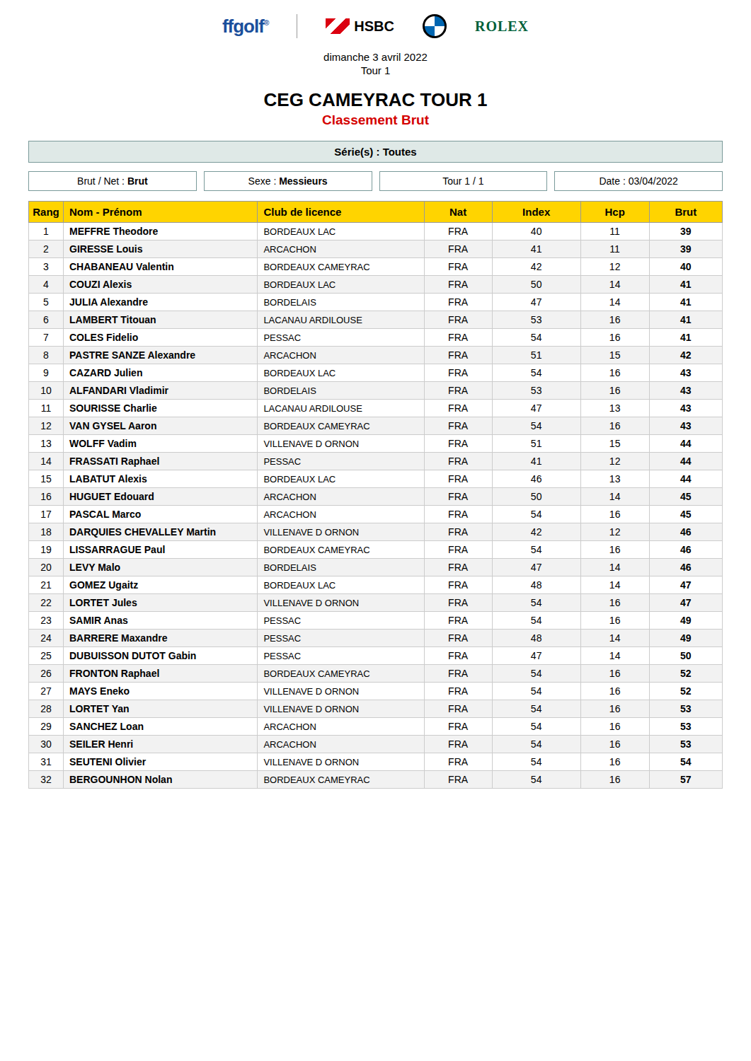ffgolf®
HSBC
ROLEX
dimanche 3 avril 2022
Tour 1
CEG CAMEYRAC TOUR 1
Classement Brut
Série(s) : Toutes
Brut / Net : Brut
Sexe : Messieurs
Tour 1 / 1
Date : 03/04/2022
| Rang | Nom - Prénom | Club de licence | Nat | Index | Hcp | Brut |
| --- | --- | --- | --- | --- | --- | --- |
| 1 | MEFFRE Theodore | BORDEAUX LAC | FRA | 40 | 11 | 39 |
| 2 | GIRESSE Louis | ARCACHON | FRA | 41 | 11 | 39 |
| 3 | CHABANEAU Valentin | BORDEAUX CAMEYRAC | FRA | 42 | 12 | 40 |
| 4 | COUZI Alexis | BORDEAUX LAC | FRA | 50 | 14 | 41 |
| 5 | JULIA Alexandre | BORDELAIS | FRA | 47 | 14 | 41 |
| 6 | LAMBERT Titouan | LACANAU ARDILOUSE | FRA | 53 | 16 | 41 |
| 7 | COLES Fidelio | PESSAC | FRA | 54 | 16 | 41 |
| 8 | PASTRE SANZE Alexandre | ARCACHON | FRA | 51 | 15 | 42 |
| 9 | CAZARD Julien | BORDEAUX LAC | FRA | 54 | 16 | 43 |
| 10 | ALFANDARI Vladimir | BORDELAIS | FRA | 53 | 16 | 43 |
| 11 | SOURISSE Charlie | LACANAU ARDILOUSE | FRA | 47 | 13 | 43 |
| 12 | VAN GYSEL Aaron | BORDEAUX CAMEYRAC | FRA | 54 | 16 | 43 |
| 13 | WOLFF Vadim | VILLENAVE D ORNON | FRA | 51 | 15 | 44 |
| 14 | FRASSATI Raphael | PESSAC | FRA | 41 | 12 | 44 |
| 15 | LABATUT Alexis | BORDEAUX LAC | FRA | 46 | 13 | 44 |
| 16 | HUGUET Edouard | ARCACHON | FRA | 50 | 14 | 45 |
| 17 | PASCAL Marco | ARCACHON | FRA | 54 | 16 | 45 |
| 18 | DARQUIES CHEVALLEY Martin | VILLENAVE D ORNON | FRA | 42 | 12 | 46 |
| 19 | LISSARRAGUE Paul | BORDEAUX CAMEYRAC | FRA | 54 | 16 | 46 |
| 20 | LEVY Malo | BORDELAIS | FRA | 47 | 14 | 46 |
| 21 | GOMEZ Ugaitz | BORDEAUX LAC | FRA | 48 | 14 | 47 |
| 22 | LORTET Jules | VILLENAVE D ORNON | FRA | 54 | 16 | 47 |
| 23 | SAMIR Anas | PESSAC | FRA | 54 | 16 | 49 |
| 24 | BARRERE Maxandre | PESSAC | FRA | 48 | 14 | 49 |
| 25 | DUBUISSON DUTOT Gabin | PESSAC | FRA | 47 | 14 | 50 |
| 26 | FRONTON Raphael | BORDEAUX CAMEYRAC | FRA | 54 | 16 | 52 |
| 27 | MAYS Eneko | VILLENAVE D ORNON | FRA | 54 | 16 | 52 |
| 28 | LORTET Yan | VILLENAVE D ORNON | FRA | 54 | 16 | 53 |
| 29 | SANCHEZ Loan | ARCACHON | FRA | 54 | 16 | 53 |
| 30 | SEILER Henri | ARCACHON | FRA | 54 | 16 | 53 |
| 31 | SEUTENI Olivier | VILLENAVE D ORNON | FRA | 54 | 16 | 54 |
| 32 | BERGOUNHON Nolan | BORDEAUX CAMEYRAC | FRA | 54 | 16 | 57 |